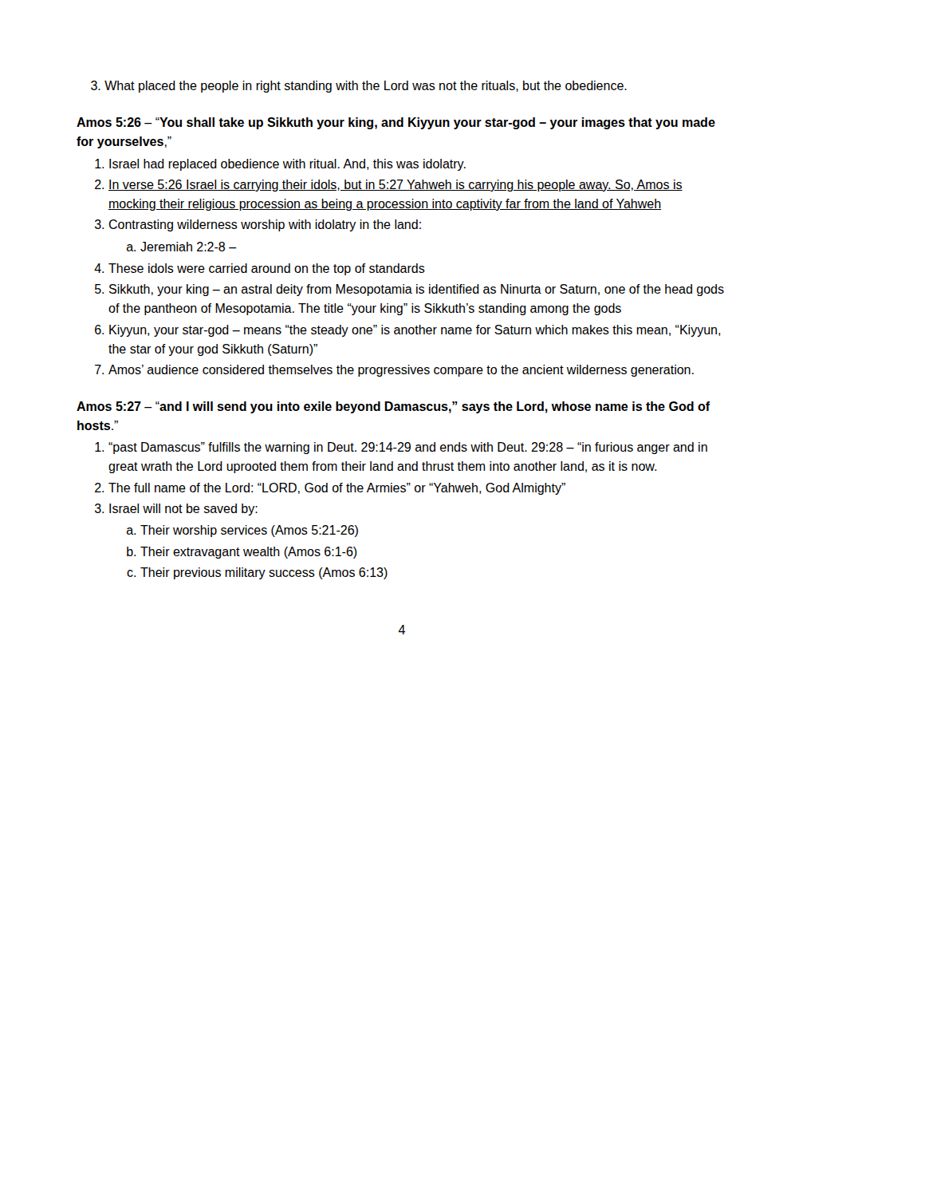What placed the people in right standing with the Lord was not the rituals, but the obedience.
Amos 5:26 – “You shall take up Sikkuth your king, and Kiyyun your star-god – your images that you made for yourselves,”
Israel had replaced obedience with ritual. And, this was idolatry.
In verse 5:26 Israel is carrying their idols, but in 5:27 Yahweh is carrying his people away. So, Amos is mocking their religious procession as being a procession into captivity far from the land of Yahweh
Contrasting wilderness worship with idolatry in the land:
Jeremiah 2:2-8 –
These idols were carried around on the top of standards
Sikkuth, your king – an astral deity from Mesopotamia is identified as Ninurta or Saturn, one of the head gods of the pantheon of Mesopotamia. The title “your king” is Sikkuth’s standing among the gods
Kiyyun, your star-god – means “the steady one” is another name for Saturn which makes this mean, “Kiyyun, the star of your god Sikkuth (Saturn)”
Amos’ audience considered themselves the progressives compare to the ancient wilderness generation.
Amos 5:27 – “and I will send you into exile beyond Damascus,” says the Lord, whose name is the God of hosts.”
“past Damascus” fulfills the warning in Deut. 29:14-29 and ends with Deut. 29:28 – “in furious anger and in great wrath the Lord uprooted them from their land and thrust them into another land, as it is now.
The full name of the Lord: “LORD, God of the Armies” or “Yahweh, God Almighty”
Israel will not be saved by:
Their worship services (Amos 5:21-26)
Their extravagant wealth (Amos 6:1-6)
Their previous military success (Amos 6:13)
4